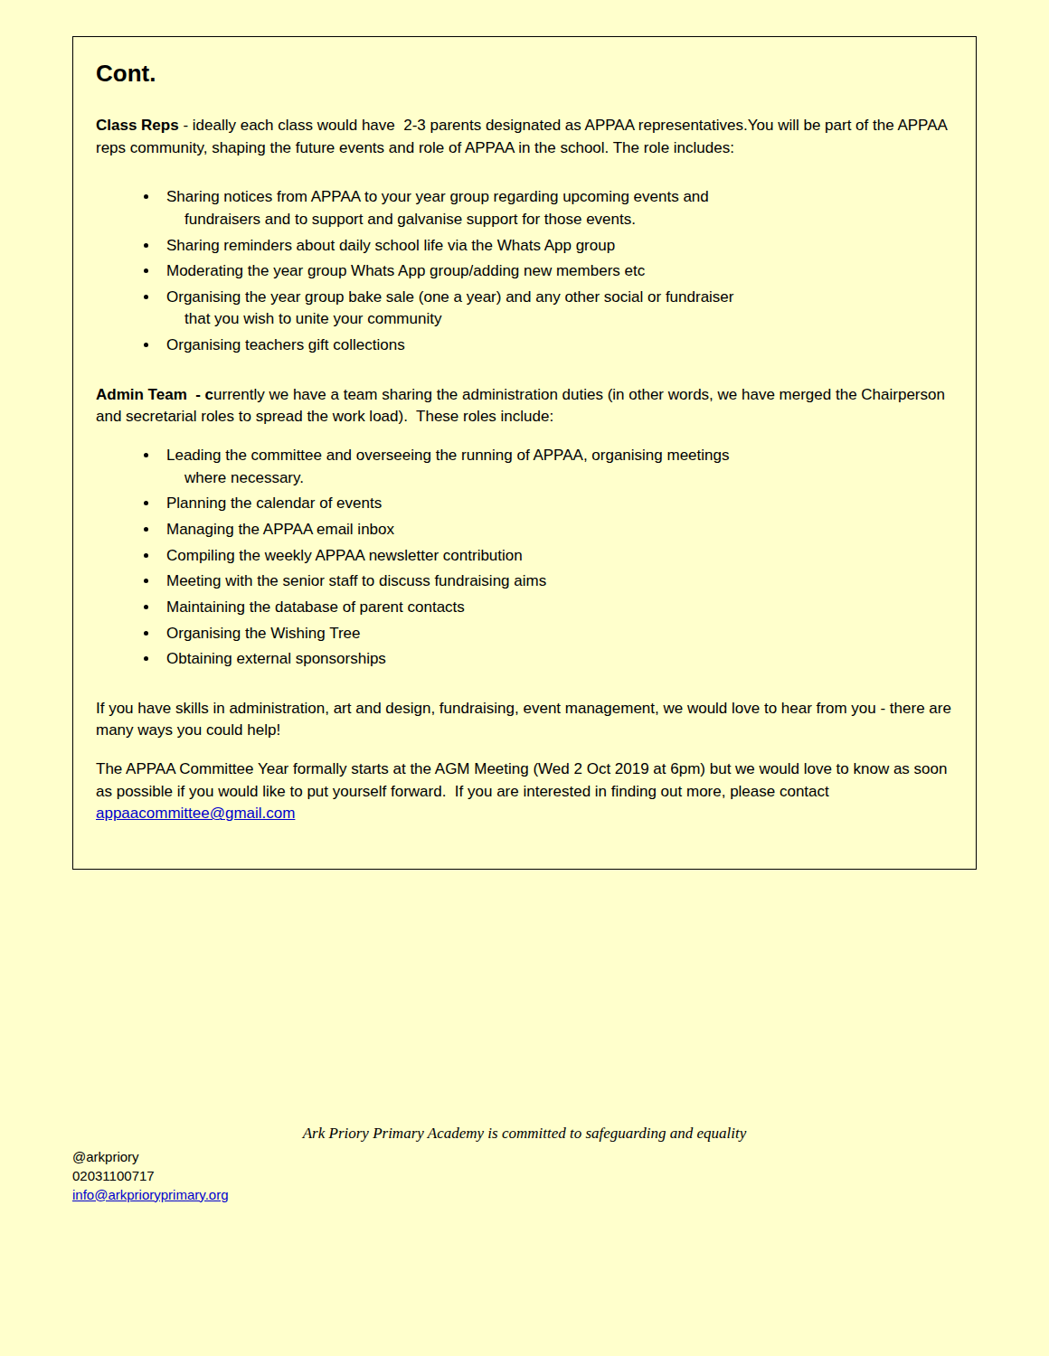Cont.
Class Reps - ideally each class would have 2-3 parents designated as APPAA representatives.You will be part of the APPAA reps community, shaping the future events and role of APPAA in the school. The role includes:
Sharing notices from APPAA to your year group regarding upcoming events and fundraisers and to support and galvanise support for those events.
Sharing reminders about daily school life via the Whats App group
Moderating the year group Whats App group/adding new members etc
Organising the year group bake sale (one a year) and any other social or fundraiser that you wish to unite your community
Organising teachers gift collections
Admin Team - currently we have a team sharing the administration duties (in other words, we have merged the Chairperson and secretarial roles to spread the work load). These roles include:
Leading the committee and overseeing the running of APPAA, organising meetings where necessary.
Planning the calendar of events
Managing the APPAA email inbox
Compiling the weekly APPAA newsletter contribution
Meeting with the senior staff to discuss fundraising aims
Maintaining the database of parent contacts
Organising the Wishing Tree
Obtaining external sponsorships
If you have skills in administration, art and design, fundraising, event management, we would love to hear from you - there are many ways you could help!
The APPAA Committee Year formally starts at the AGM Meeting (Wed 2 Oct 2019 at 6pm) but we would love to know as soon as possible if you would like to put yourself forward. If you are interested in finding out more, please contact appaacommittee@gmail.com
Ark Priory Primary Academy is committed to safeguarding and equality
@arkpriory
02031100717
info@arkprioryprimary.org